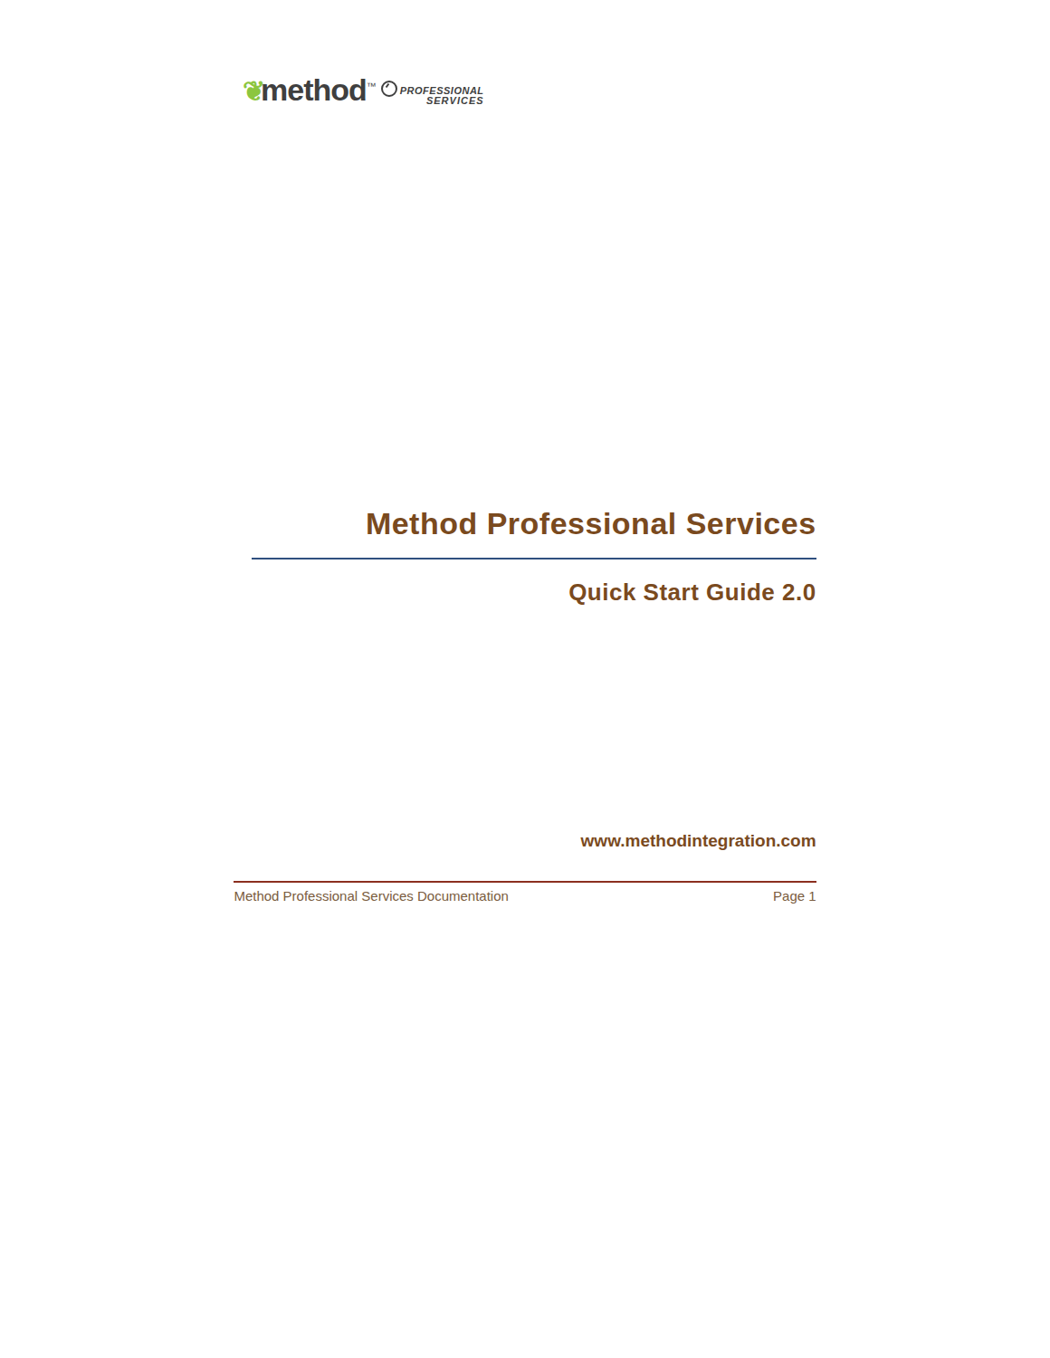❦method™
PROFESSIONAL SERVICES
Method Professional Services
Quick Start Guide 2.0
www.methodintegration.com
Method Professional Services Documentation Page 1